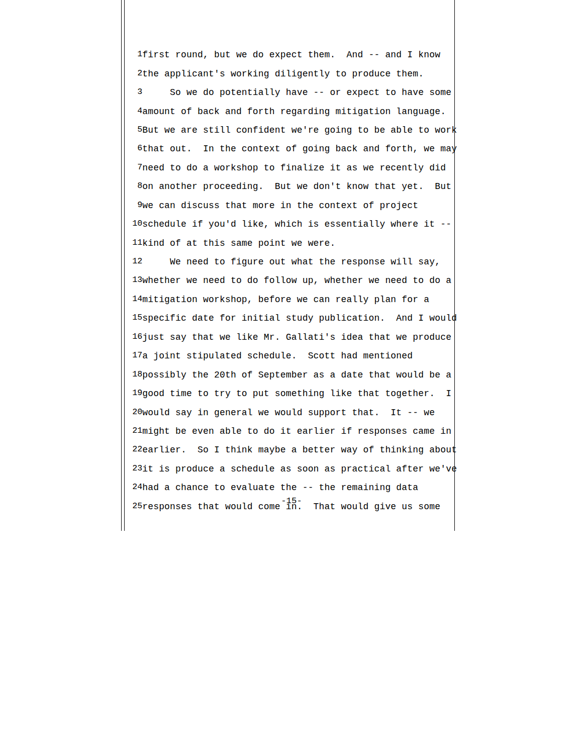| 1 | first round, but we do expect them. And -- and I know |
| 2 | the applicant's working diligently to produce them. |
| 3 | So we do potentially have -- or expect to have some |
| 4 | amount of back and forth regarding mitigation language. |
| 5 | But we are still confident we're going to be able to work |
| 6 | that out. In the context of going back and forth, we may |
| 7 | need to do a workshop to finalize it as we recently did |
| 8 | on another proceeding. But we don't know that yet. But |
| 9 | we can discuss that more in the context of project |
| 10 | schedule if you'd like, which is essentially where it -- |
| 11 | kind of at this same point we were. |
| 12 | We need to figure out what the response will say, |
| 13 | whether we need to do follow up, whether we need to do a |
| 14 | mitigation workshop, before we can really plan for a |
| 15 | specific date for initial study publication. And I would |
| 16 | just say that we like Mr. Gallati's idea that we produce |
| 17 | a joint stipulated schedule. Scott had mentioned |
| 18 | possibly the 20th of September as a date that would be a |
| 19 | good time to try to put something like that together. I |
| 20 | would say in general we would support that. It -- we |
| 21 | might be even able to do it earlier if responses came in |
| 22 | earlier. So I think maybe a better way of thinking about |
| 23 | it is produce a schedule as soon as practical after we've |
| 24 | had a chance to evaluate the -- the remaining data |
| 25 | responses that would come in. That would give us some |
-15-